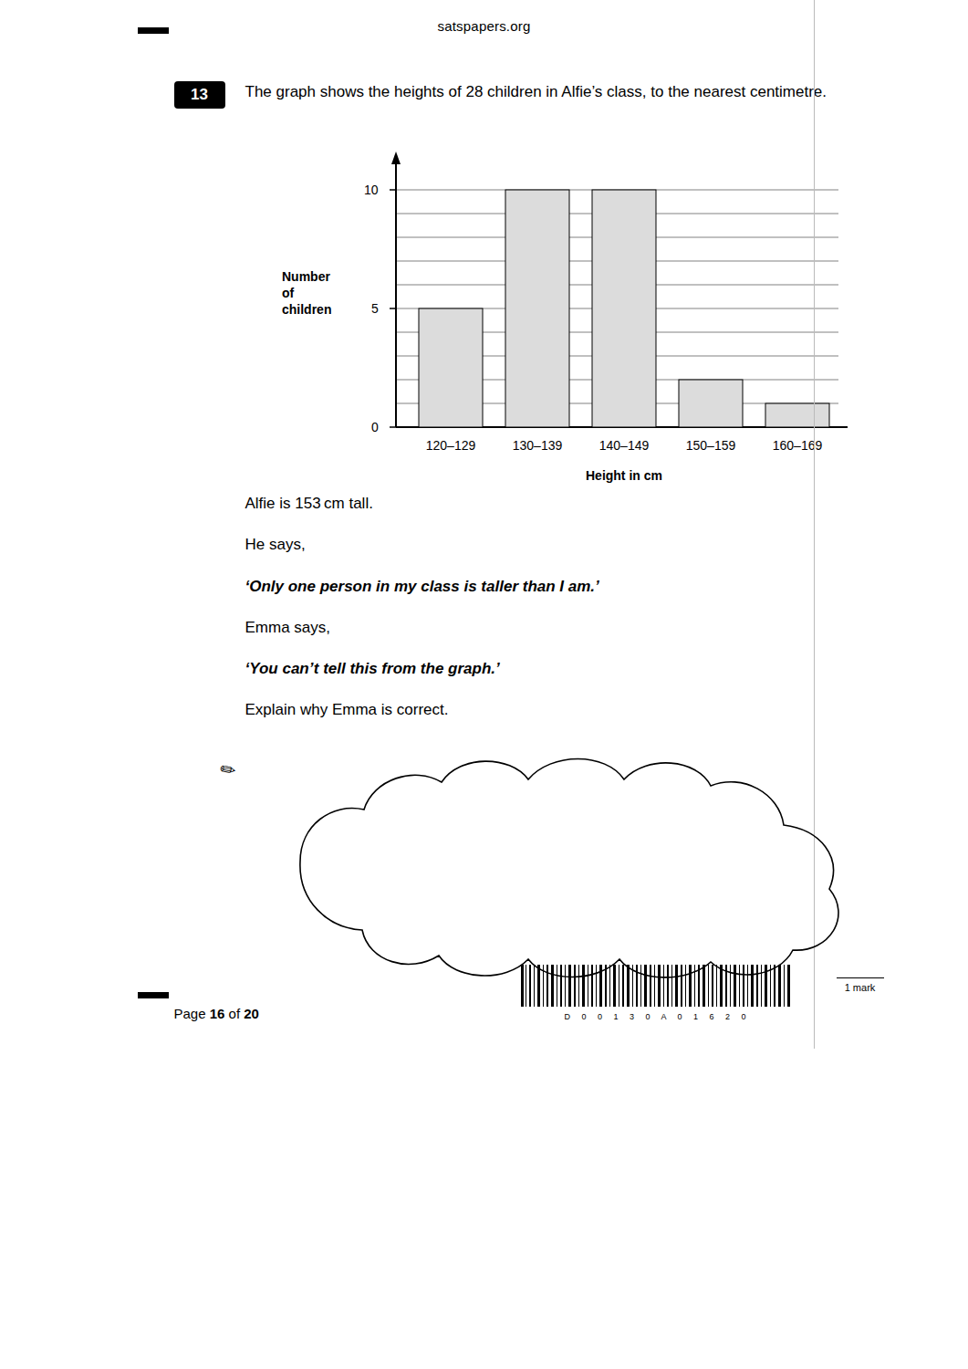satspapers.org
13
The graph shows the heights of 28 children in Alfie’s class, to the nearest centimetre.
Number of children 10 5 0 120–129 130–139 140–149 150–159 160–169 Height in cm
Alfie is 153 cm tall.
He says,
‘Only one person in my class is taller than I am.’
Emma says,
‘You can’t tell this from the graph.’
Explain why Emma is correct.
✎
1 mark
Page 16 of 20
D 0 0 1 3 0 A 0 1 6 2 0